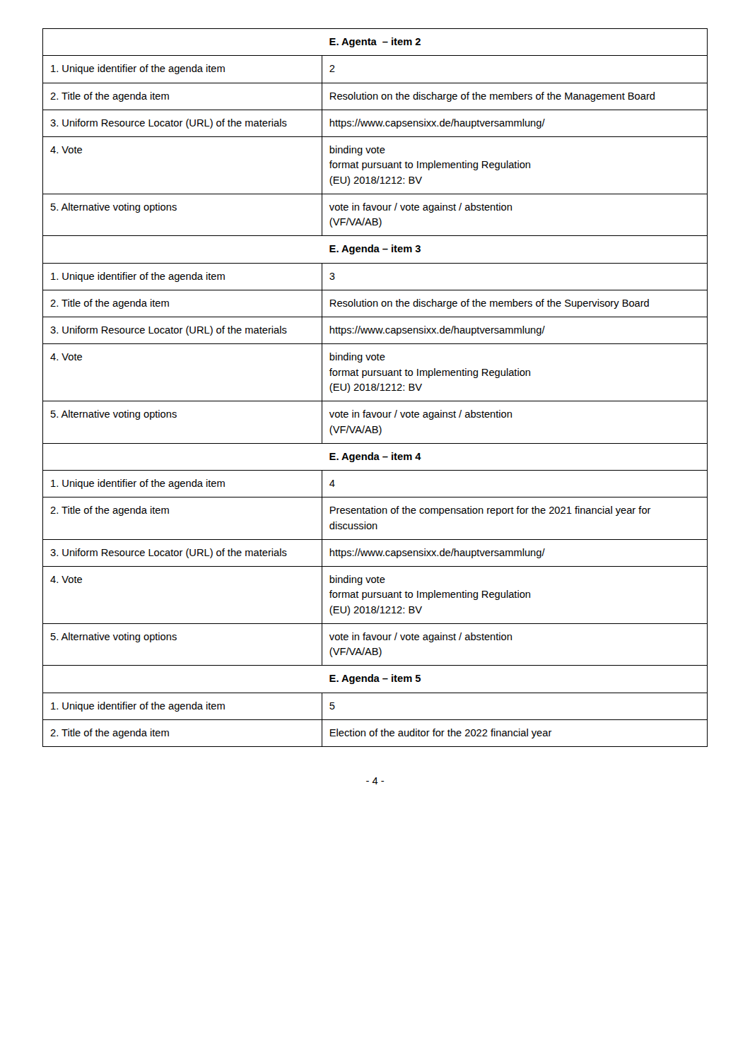| E. Agenta – item 2 |
| 1. Unique identifier of the agenda item | 2 |
| 2. Title of the agenda item | Resolution on the discharge of the members of the Management Board |
| 3. Uniform Resource Locator (URL) of the materials | https://www.capsensixx.de/hauptversammlung/ |
| 4. Vote | binding vote format pursuant to Implementing Regulation (EU) 2018/1212: BV |
| 5. Alternative voting options | vote in favour / vote against / abstention (VF/VA/AB) |
| E. Agenda – item 3 |
| 1. Unique identifier of the agenda item | 3 |
| 2. Title of the agenda item | Resolution on the discharge of the members of the Supervisory Board |
| 3. Uniform Resource Locator (URL) of the materials | https://www.capsensixx.de/hauptversammlung/ |
| 4. Vote | binding vote format pursuant to Implementing Regulation (EU) 2018/1212: BV |
| 5. Alternative voting options | vote in favour / vote against / abstention (VF/VA/AB) |
| E. Agenda – item 4 |
| 1. Unique identifier of the agenda item | 4 |
| 2. Title of the agenda item | Presentation of the compensation report for the 2021 financial year for discussion |
| 3. Uniform Resource Locator (URL) of the materials | https://www.capsensixx.de/hauptversammlung/ |
| 4. Vote | binding vote format pursuant to Implementing Regulation (EU) 2018/1212: BV |
| 5. Alternative voting options | vote in favour / vote against / abstention (VF/VA/AB) |
| E. Agenda – item 5 |
| 1. Unique identifier of the agenda item | 5 |
| 2. Title of the agenda item | Election of the auditor for the 2022 financial year |
- 4 -